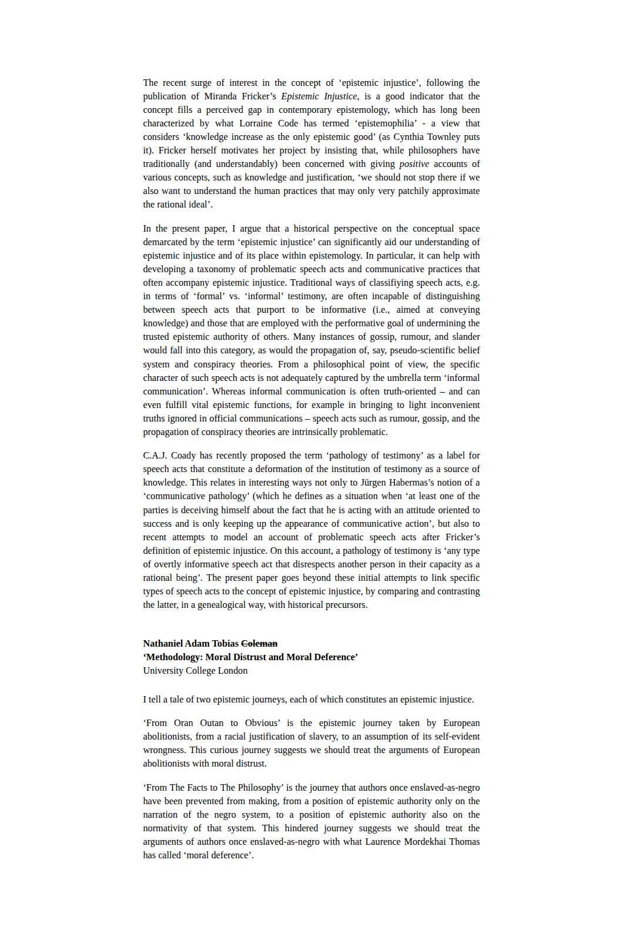The recent surge of interest in the concept of ‘epistemic injustice’, following the publication of Miranda Fricker’s Epistemic Injustice, is a good indicator that the concept fills a perceived gap in contemporary epistemology, which has long been characterized by what Lorraine Code has termed ‘epistemophilia’ - a view that considers ‘knowledge increase as the only epistemic good’ (as Cynthia Townley puts it). Fricker herself motivates her project by insisting that, while philosophers have traditionally (and understandably) been concerned with giving positive accounts of various concepts, such as knowledge and justification, ‘we should not stop there if we also want to understand the human practices that may only very patchily approximate the rational ideal’.
In the present paper, I argue that a historical perspective on the conceptual space demarcated by the term ‘epistemic injustice’ can significantly aid our understanding of epistemic injustice and of its place within epistemology. In particular, it can help with developing a taxonomy of problematic speech acts and communicative practices that often accompany epistemic injustice. Traditional ways of classifiying speech acts, e.g. in terms of ‘formal’ vs. ‘informal’ testimony, are often incapable of distinguishing between speech acts that purport to be informative (i.e., aimed at conveying knowledge) and those that are employed with the performative goal of undermining the trusted epistemic authority of others. Many instances of gossip, rumour, and slander would fall into this category, as would the propagation of, say, pseudo-scientific belief system and conspiracy theories. From a philosophical point of view, the specific character of such speech acts is not adequately captured by the umbrella term ‘informal communication’. Whereas informal communication is often truth-oriented – and can even fulfill vital epistemic functions, for example in bringing to light inconvenient truths ignored in official communications – speech acts such as rumour, gossip, and the propagation of conspiracy theories are intrinsically problematic.
C.A.J. Coady has recently proposed the term ‘pathology of testimony’ as a label for speech acts that constitute a deformation of the institution of testimony as a source of knowledge. This relates in interesting ways not only to Jürgen Habermas’s notion of a ‘communicative pathology’ (which he defines as a situation when ‘at least one of the parties is deceiving himself about the fact that he is acting with an attitude oriented to success and is only keeping up the appearance of communicative action’, but also to recent attempts to model an account of problematic speech acts after Fricker’s definition of epistemic injustice. On this account, a pathology of testimony is ‘any type of overtly informative speech act that disrespects another person in their capacity as a rational being’. The present paper goes beyond these initial attempts to link specific types of speech acts to the concept of epistemic injustice, by comparing and contrasting the latter, in a genealogical way, with historical precursors.
Nathaniel Adam Tobias Coleman
‘Methodology: Moral Distrust and Moral Deference’
University College London
I tell a tale of two epistemic journeys, each of which constitutes an epistemic injustice.
‘From Oran Outan to Obvious’ is the epistemic journey taken by European abolitionists, from a racial justification of slavery, to an assumption of its self-evident wrongness. This curious journey suggests we should treat the arguments of European abolitionists with moral distrust.
‘From The Facts to The Philosophy’ is the journey that authors once enslaved-as-negro have been prevented from making, from a position of epistemic authority only on the narration of the negro system, to a position of epistemic authority also on the normativity of that system. This hindered journey suggests we should treat the arguments of authors once enslaved-as-negro with what Laurence Mordekhai Thomas has called ‘moral deference’.